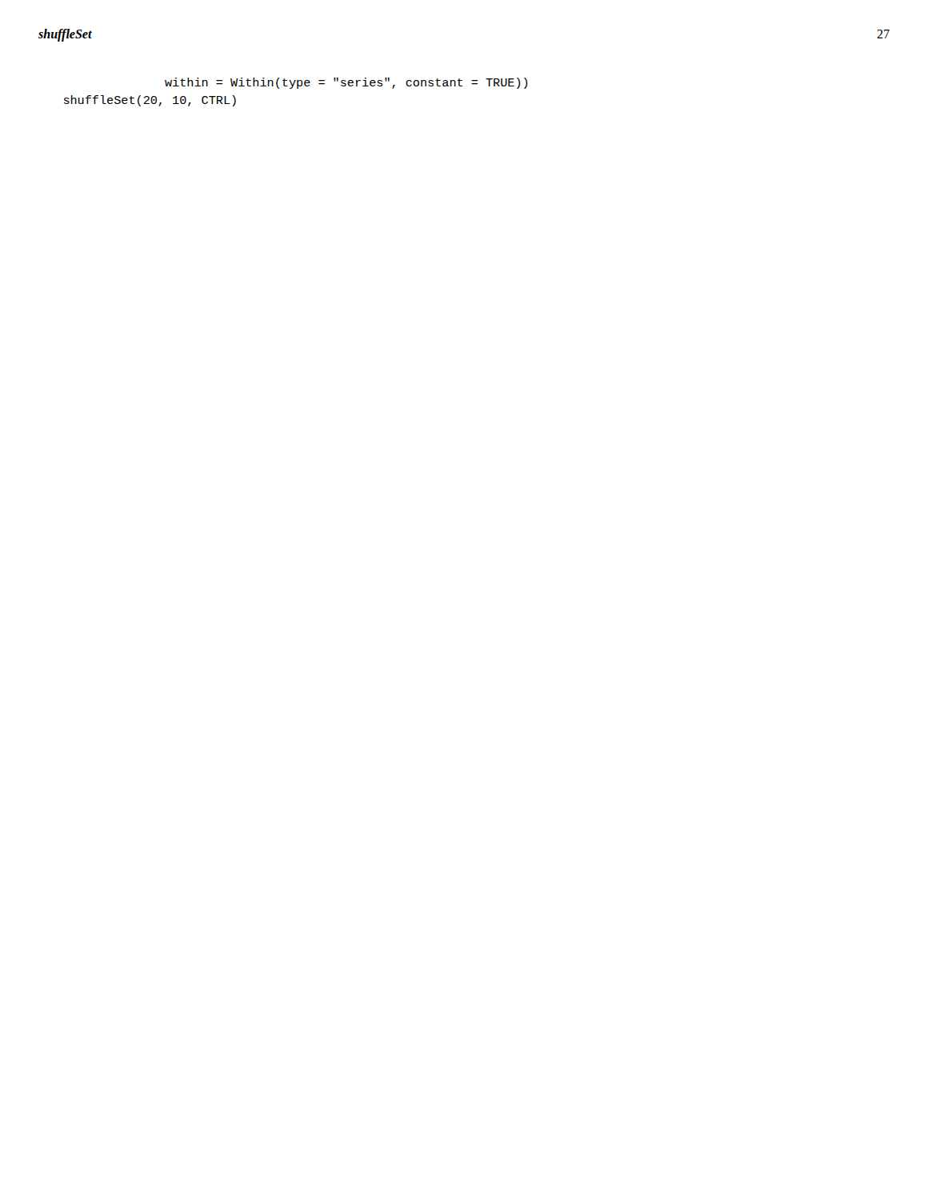shuffleSet 27
              within = Within(type = "series", constant = TRUE))
shuffleSet(20, 10, CTRL)